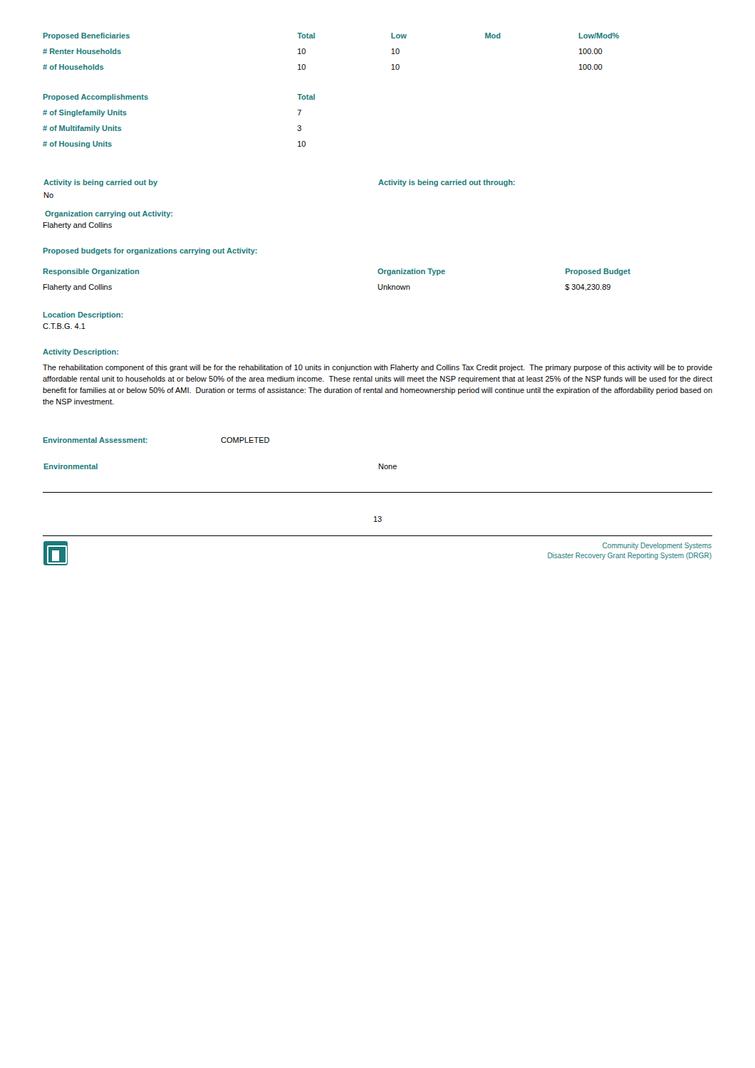| Proposed Beneficiaries | Total | Low | Mod | Low/Mod% |
| # Renter Households | 10 | 10 | | 100.00 |
| # of Households | 10 | 10 | | 100.00 |
| Proposed Accomplishments | Total |
| # of Singlefamily Units | 7 |
| # of Multifamily Units | 3 |
| # of Housing Units | 10 |
| Activity is being carried out by | Activity is being carried out through: |
| No | |
Organization carrying out Activity:
Flaherty and Collins
Proposed budgets for organizations carrying out Activity:
| Responsible Organization | Organization Type | Proposed Budget |
| Flaherty and Collins | Unknown | $ 304,230.89 |
Location Description:
C.T.B.G. 4.1
Activity Description:
The rehabilitation component of this grant will be for the rehabilitation of 10 units in conjunction with Flaherty and Collins Tax Credit project. The primary purpose of this activity will be to provide affordable rental unit to households at or below 50% of the area medium income. These rental units will meet the NSP requirement that at least 25% of the NSP funds will be used for the direct benefit for families at or below 50% of AMI. Duration or terms of assistance: The duration of rental and homeownership period will continue until the expiration of the affordability period based on the NSP investment.
Environmental Assessment: COMPLETED
| Environmental | None |
13
| | Community Development Systems Disaster Recovery Grant Reporting System (DRGR) |